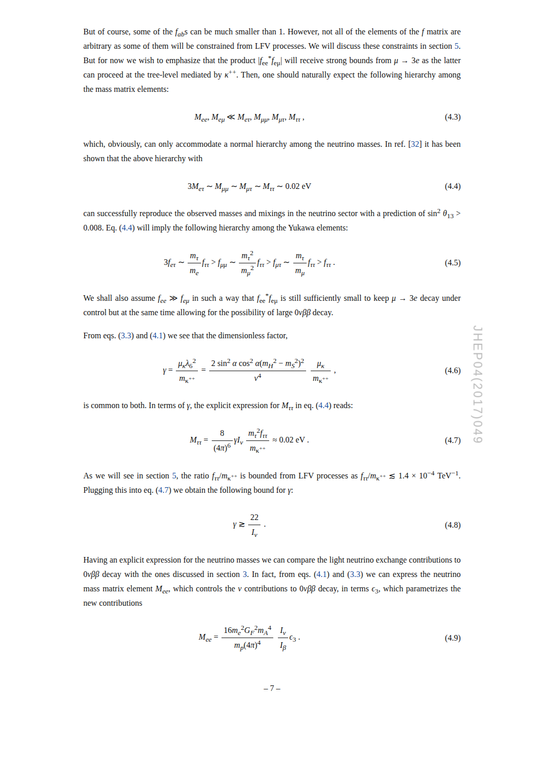JHEP04(2017)049
But of course, some of the fabs can be much smaller than 1. However, not all of the elements of the f matrix are arbitrary as some of them will be constrained from LFV processes. We will discuss these constraints in section 5. But for now we wish to emphasize that the product |fee*feμ| will receive strong bounds from μ → 3e as the latter can proceed at the tree-level mediated by κ++. Then, one should naturally expect the following hierarchy among the mass matrix elements:
Mee, Meμ ≪ Meτ, Mμμ, Mμτ, Mττ ,
(4.3)
which, obviously, can only accommodate a normal hierarchy among the neutrino masses. In ref. [32] it has been shown that the above hierarchy with
3Meτ ∼ Mμμ ∼ Mμτ ∼ Mττ ∼ 0.02 eV
(4.4)
can successfully reproduce the observed masses and mixings in the neutrino sector with a prediction of sin2 θ13 > 0.008. Eq. (4.4) will imply the following hierarchy among the Yukawa elements:
3feτ ∼ mτ me fττ > fμμ ∼ mτ2 mμ2 fττ > fμτ ∼ mτ mμ fττ > fττ .
(4.5)
We shall also assume fee ≫ feμ in such a way that fee*feμ is still sufficiently small to keep μ → 3e decay under control but at the same time allowing for the possibility of large 0νββ decay.
From eqs. (3.3) and (4.1) we see that the dimensionless factor,
γ = μκλ62 mκ++ = 2 sin2 α cos2 α(mH2 − mS2)2 v4 μκ mκ++ ,
(4.6)
is common to both. In terms of γ, the explicit expression for Mττ in eq. (4.4) reads:
Mττ = 8(4π)6 γIν mτ2fττ mκ++ ≈ 0.02 eV .
(4.7)
As we will see in section 5, the ratio fττ/mκ++ is bounded from LFV processes as fττ/mκ++ ≲ 1.4 × 10−4 TeV−1. Plugging this into eq. (4.7) we obtain the following bound for γ:
γ ≳ 22 Iν .
(4.8)
Having an explicit expression for the neutrino masses we can compare the light neutrino exchange contributions to 0νββ decay with the ones discussed in section 3. In fact, from eqs. (4.1) and (3.3) we can express the neutrino mass matrix element Mee, which controls the ν contributions to 0νββ decay, in terms ϵ3, which parametrizes the new contributions
Mee = 16me2GF2mA4 mp(4π)4 Iν Iβ ϵ3 .
(4.9)
– 7 –